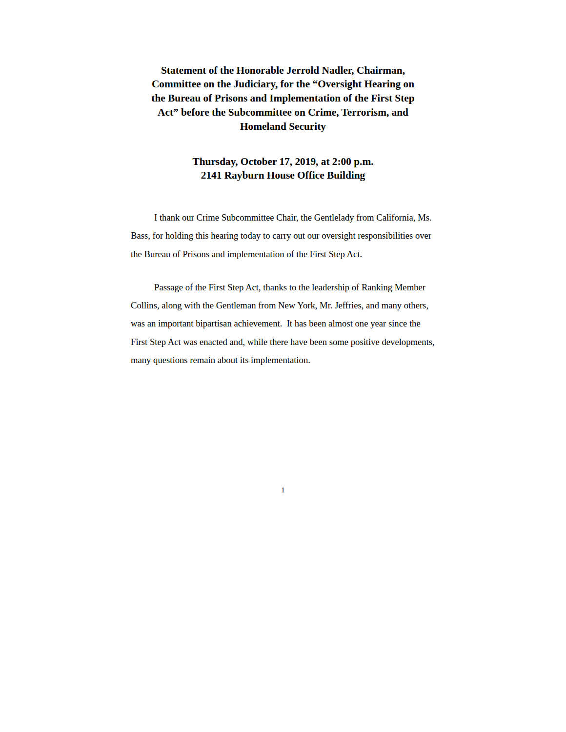Statement of the Honorable Jerrold Nadler, Chairman,
Committee on the Judiciary, for the “Oversight Hearing on
the Bureau of Prisons and Implementation of the First Step
Act” before the Subcommittee on Crime, Terrorism, and
Homeland Security
Thursday, October 17, 2019, at 2:00 p.m.
2141 Rayburn House Office Building
I thank our Crime Subcommittee Chair, the Gentlelady from California, Ms. Bass, for holding this hearing today to carry out our oversight responsibilities over the Bureau of Prisons and implementation of the First Step Act.
Passage of the First Step Act, thanks to the leadership of Ranking Member Collins, along with the Gentleman from New York, Mr. Jeffries, and many others, was an important bipartisan achievement. It has been almost one year since the First Step Act was enacted and, while there have been some positive developments, many questions remain about its implementation.
1